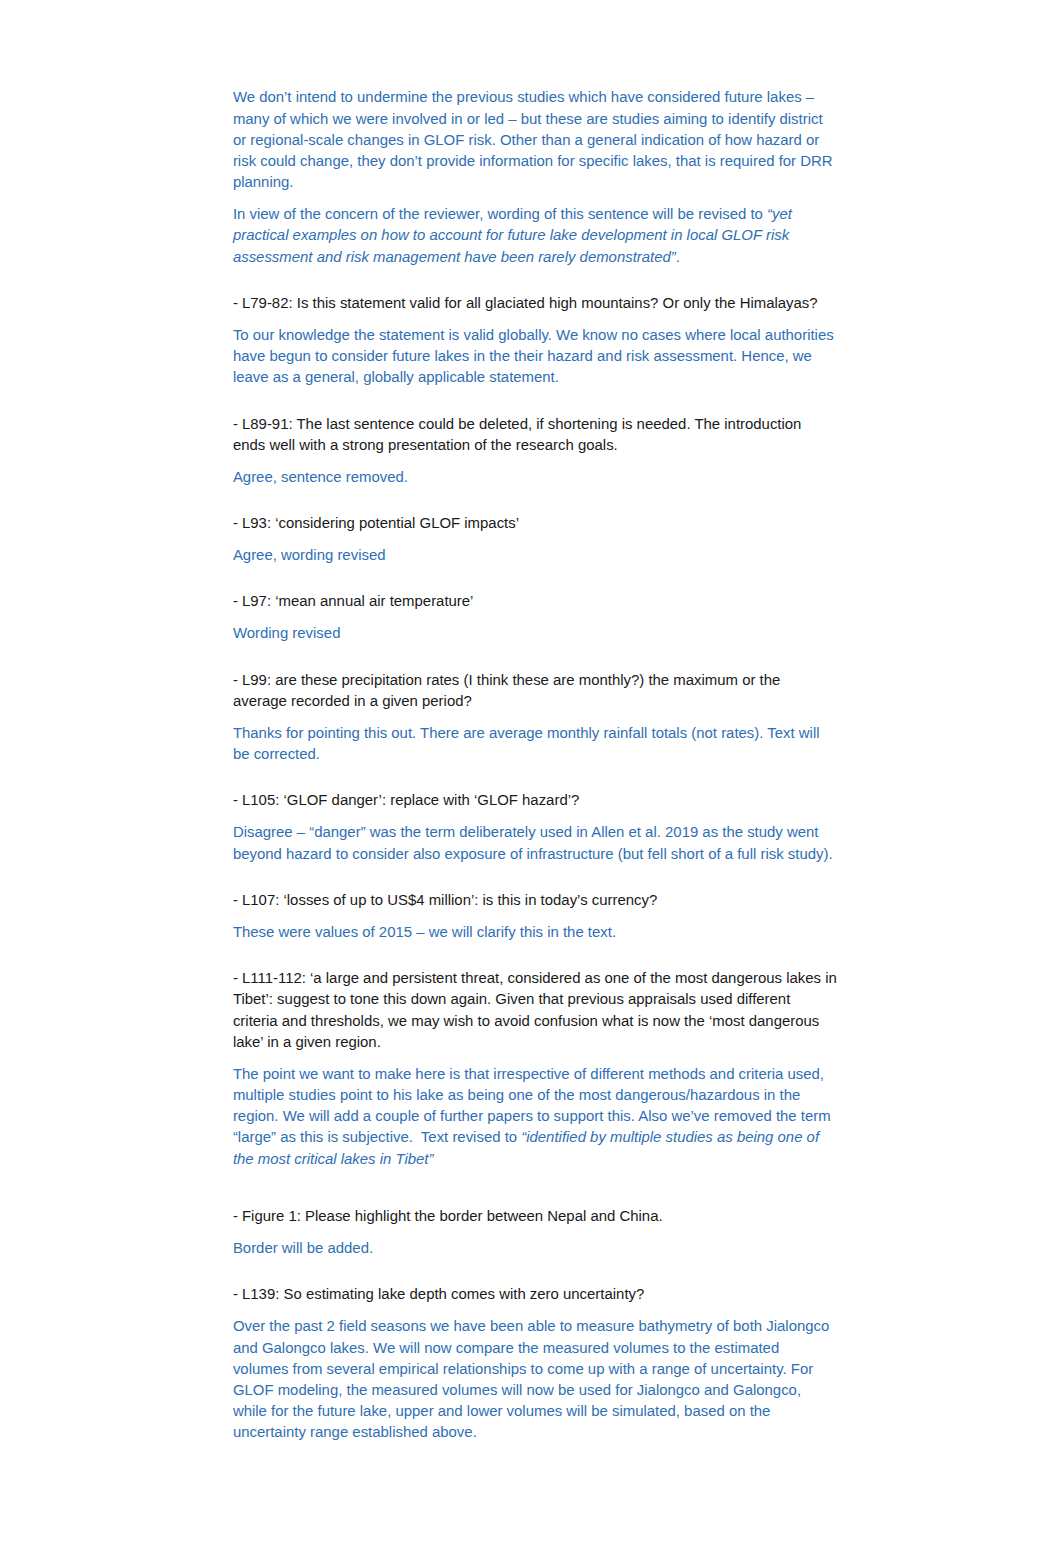We don’t intend to undermine the previous studies which have considered future lakes – many of which we were involved in or led – but these are studies aiming to identify district or regional-scale changes in GLOF risk. Other than a general indication of how hazard or risk could change, they don’t provide information for specific lakes, that is required for DRR planning.
In view of the concern of the reviewer, wording of this sentence will be revised to “yet practical examples on how to account for future lake development in local GLOF risk assessment and risk management have been rarely demonstrated”.
- L79-82: Is this statement valid for all glaciated high mountains? Or only the Himalayas?
To our knowledge the statement is valid globally. We know no cases where local authorities have begun to consider future lakes in the their hazard and risk assessment. Hence, we leave as a general, globally applicable statement.
- L89-91: The last sentence could be deleted, if shortening is needed. The introduction ends well with a strong presentation of the research goals.
Agree, sentence removed.
- L93: ‘considering potential GLOF impacts’
Agree, wording revised
- L97: ‘mean annual air temperature’
Wording revised
- L99: are these precipitation rates (I think these are monthly?) the maximum or the average recorded in a given period?
Thanks for pointing this out. There are average monthly rainfall totals (not rates). Text will be corrected.
- L105: ‘GLOF danger’: replace with ‘GLOF hazard’?
Disagree – “danger” was the term deliberately used in Allen et al. 2019 as the study went beyond hazard to consider also exposure of infrastructure (but fell short of a full risk study).
- L107: ‘losses of up to US$4 million’: is this in today’s currency?
These were values of 2015 – we will clarify this in the text.
- L111-112: ‘a large and persistent threat, considered as one of the most dangerous lakes in Tibet’: suggest to tone this down again. Given that previous appraisals used different criteria and thresholds, we may wish to avoid confusion what is now the ‘most dangerous lake’ in a given region.
The point we want to make here is that irrespective of different methods and criteria used, multiple studies point to his lake as being one of the most dangerous/hazardous in the region. We will add a couple of further papers to support this. Also we’ve removed the term “large” as this is subjective. Text revised to “identified by multiple studies as being one of the most critical lakes in Tibet”
- Figure 1: Please highlight the border between Nepal and China.
Border will be added.
- L139: So estimating lake depth comes with zero uncertainty?
Over the past 2 field seasons we have been able to measure bathymetry of both Jialongco and Galongco lakes. We will now compare the measured volumes to the estimated volumes from several empirical relationships to come up with a range of uncertainty. For GLOF modeling, the measured volumes will now be used for Jialongco and Galongco, while for the future lake, upper and lower volumes will be simulated, based on the uncertainty range established above.